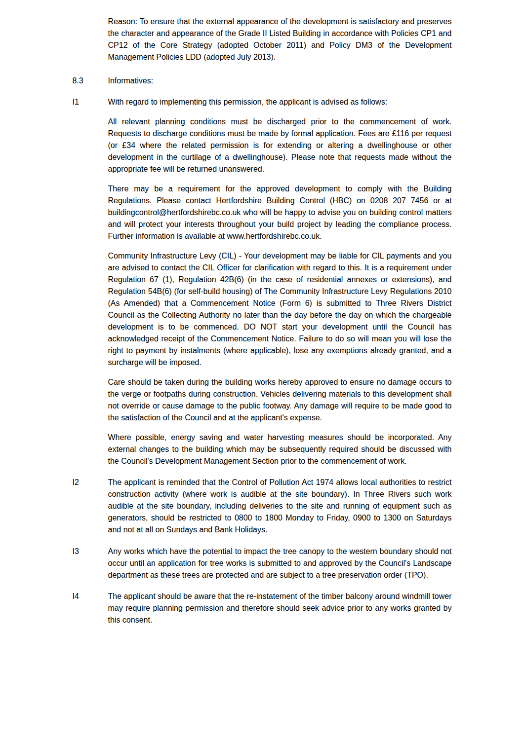Reason: To ensure that the external appearance of the development is satisfactory and preserves the character and appearance of the Grade II Listed Building in accordance with Policies CP1 and CP12 of the Core Strategy (adopted October 2011) and Policy DM3 of the Development Management Policies LDD (adopted July 2013).
8.3
Informatives:
I1
With regard to implementing this permission, the applicant is advised as follows:
All relevant planning conditions must be discharged prior to the commencement of work. Requests to discharge conditions must be made by formal application. Fees are £116 per request (or £34 where the related permission is for extending or altering a dwellinghouse or other development in the curtilage of a dwellinghouse). Please note that requests made without the appropriate fee will be returned unanswered.
There may be a requirement for the approved development to comply with the Building Regulations. Please contact Hertfordshire Building Control (HBC) on 0208 207 7456 or at buildingcontrol@hertfordshirebc.co.uk who will be happy to advise you on building control matters and will protect your interests throughout your build project by leading the compliance process. Further information is available at www.hertfordshirebc.co.uk.
Community Infrastructure Levy (CIL) - Your development may be liable for CIL payments and you are advised to contact the CIL Officer for clarification with regard to this. It is a requirement under Regulation 67 (1), Regulation 42B(6) (in the case of residential annexes or extensions), and Regulation 54B(6) (for self-build housing) of The Community Infrastructure Levy Regulations 2010 (As Amended) that a Commencement Notice (Form 6) is submitted to Three Rivers District Council as the Collecting Authority no later than the day before the day on which the chargeable development is to be commenced. DO NOT start your development until the Council has acknowledged receipt of the Commencement Notice. Failure to do so will mean you will lose the right to payment by instalments (where applicable), lose any exemptions already granted, and a surcharge will be imposed.
Care should be taken during the building works hereby approved to ensure no damage occurs to the verge or footpaths during construction. Vehicles delivering materials to this development shall not override or cause damage to the public footway. Any damage will require to be made good to the satisfaction of the Council and at the applicant's expense.
Where possible, energy saving and water harvesting measures should be incorporated. Any external changes to the building which may be subsequently required should be discussed with the Council's Development Management Section prior to the commencement of work.
I2
The applicant is reminded that the Control of Pollution Act 1974 allows local authorities to restrict construction activity (where work is audible at the site boundary). In Three Rivers such work audible at the site boundary, including deliveries to the site and running of equipment such as generators, should be restricted to 0800 to 1800 Monday to Friday, 0900 to 1300 on Saturdays and not at all on Sundays and Bank Holidays.
I3
Any works which have the potential to impact the tree canopy to the western boundary should not occur until an application for tree works is submitted to and approved by the Council's Landscape department as these trees are protected and are subject to a tree preservation order (TPO).
I4
The applicant should be aware that the re-instatement of the timber balcony around windmill tower may require planning permission and therefore should seek advice prior to any works granted by this consent.